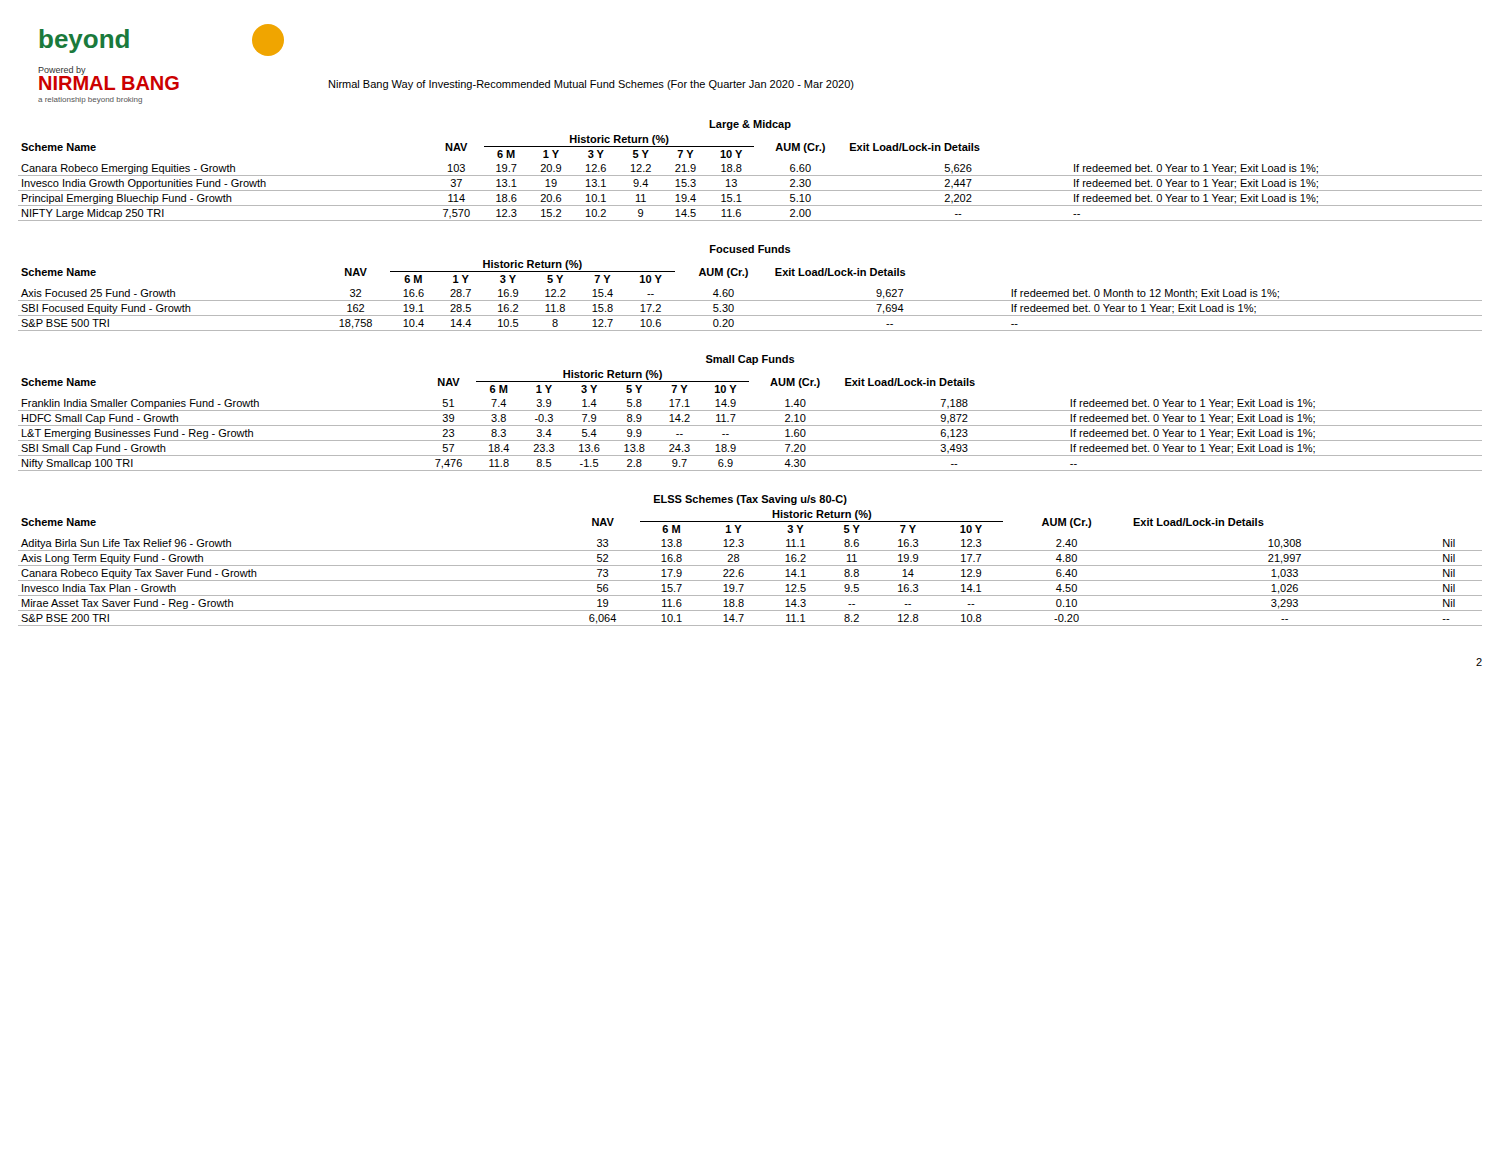beyond Powered by NIRMAL BANG a relationship beyond broking
Nirmal Bang Way of Investing-Recommended Mutual Fund Schemes (For the Quarter Jan 2020 - Mar 2020)
Large & Midcap
| Scheme Name | NAV | Historic Return (%) | AUM (Cr.) | Exit Load/Lock-in Details |
| --- | --- | --- | --- | --- |
| 6 M | 1 Y | 3 Y | 5 Y | 7 Y | 10 Y |
| Canara Robeco Emerging Equities - Growth | 103 | 19.7 | 20.9 | 12.6 | 12.2 | 21.9 | 18.8 | 6.60 | 5,626 | If redeemed bet. 0 Year to 1 Year; Exit Load is 1%; |
| Invesco India Growth Opportunities Fund - Growth | 37 | 13.1 | 19 | 13.1 | 9.4 | 15.3 | 13 | 2.30 | 2,447 | If redeemed bet. 0 Year to 1 Year; Exit Load is 1%; |
| Principal Emerging Bluechip Fund - Growth | 114 | 18.6 | 20.6 | 10.1 | 11 | 19.4 | 15.1 | 5.10 | 2,202 | If redeemed bet. 0 Year to 1 Year; Exit Load is 1%; |
| NIFTY Large Midcap 250 TRI | 7,570 | 12.3 | 15.2 | 10.2 | 9 | 14.5 | 11.6 | 2.00 | -- | -- |
Focused Funds
| Scheme Name | NAV | Historic Return (%) | AUM (Cr.) | Exit Load/Lock-in Details |
| --- | --- | --- | --- | --- |
| 6 M | 1 Y | 3 Y | 5 Y | 7 Y | 10 Y |
| Axis Focused 25 Fund - Growth | 32 | 16.6 | 28.7 | 16.9 | 12.2 | 15.4 | -- | 4.60 | 9,627 | If redeemed bet. 0 Month to 12 Month; Exit Load is 1%; |
| SBI Focused Equity Fund - Growth | 162 | 19.1 | 28.5 | 16.2 | 11.8 | 15.8 | 17.2 | 5.30 | 7,694 | If redeemed bet. 0 Year to 1 Year; Exit Load is 1%; |
| S&P BSE 500 TRI | 18,758 | 10.4 | 14.4 | 10.5 | 8 | 12.7 | 10.6 | 0.20 | -- | -- |
Small Cap Funds
| Scheme Name | NAV | Historic Return (%) | AUM (Cr.) | Exit Load/Lock-in Details |
| --- | --- | --- | --- | --- |
| 6 M | 1 Y | 3 Y | 5 Y | 7 Y | 10 Y |
| Franklin India Smaller Companies Fund - Growth | 51 | 7.4 | 3.9 | 1.4 | 5.8 | 17.1 | 14.9 | 1.40 | 7,188 | If redeemed bet. 0 Year to 1 Year; Exit Load is 1%; |
| HDFC Small Cap Fund - Growth | 39 | 3.8 | -0.3 | 7.9 | 8.9 | 14.2 | 11.7 | 2.10 | 9,872 | If redeemed bet. 0 Year to 1 Year; Exit Load is 1%; |
| L&T Emerging Businesses Fund - Reg - Growth | 23 | 8.3 | 3.4 | 5.4 | 9.9 | -- | -- | 1.60 | 6,123 | If redeemed bet. 0 Year to 1 Year; Exit Load is 1%; |
| SBI Small Cap Fund - Growth | 57 | 18.4 | 23.3 | 13.6 | 13.8 | 24.3 | 18.9 | 7.20 | 3,493 | If redeemed bet. 0 Year to 1 Year; Exit Load is 1%; |
| Nifty Smallcap 100 TRI | 7,476 | 11.8 | 8.5 | -1.5 | 2.8 | 9.7 | 6.9 | 4.30 | -- | -- |
ELSS Schemes (Tax Saving u/s 80-C)
| Scheme Name | NAV | Historic Return (%) | AUM (Cr.) | Exit Load/Lock-in Details |
| --- | --- | --- | --- | --- |
| 6 M | 1 Y | 3 Y | 5 Y | 7 Y | 10 Y |
| Aditya Birla Sun Life Tax Relief 96 - Growth | 33 | 13.8 | 12.3 | 11.1 | 8.6 | 16.3 | 12.3 | 2.40 | 10,308 | Nil |
| Axis Long Term Equity Fund - Growth | 52 | 16.8 | 28 | 16.2 | 11 | 19.9 | 17.7 | 4.80 | 21,997 | Nil |
| Canara Robeco Equity Tax Saver Fund - Growth | 73 | 17.9 | 22.6 | 14.1 | 8.8 | 14 | 12.9 | 6.40 | 1,033 | Nil |
| Invesco India Tax Plan - Growth | 56 | 15.7 | 19.7 | 12.5 | 9.5 | 16.3 | 14.1 | 4.50 | 1,026 | Nil |
| Mirae Asset Tax Saver Fund - Reg - Growth | 19 | 11.6 | 18.8 | 14.3 | -- | -- | -- | 0.10 | 3,293 | Nil |
| S&P BSE 200 TRI | 6,064 | 10.1 | 14.7 | 11.1 | 8.2 | 12.8 | 10.8 | -0.20 | -- | -- |
2